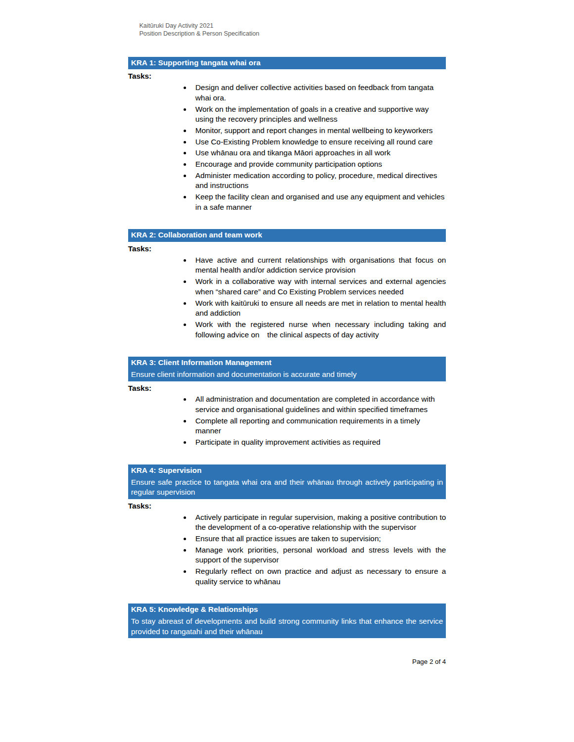Kaitūruki Day Activity 2021
Position Description & Person Specification
KRA 1: Supporting tangata whai ora
Tasks:
Design and deliver collective activities based on feedback from tangata whai ora.
Work on the implementation of goals in a creative and supportive way using the recovery principles and wellness
Monitor, support and report changes in mental wellbeing to keyworkers
Use Co-Existing Problem knowledge to ensure receiving all round care
Use whānau ora and tikanga Māori approaches in all work
Encourage and provide community participation options
Administer medication according to policy, procedure, medical directives and instructions
Keep the facility clean and organised and use any equipment and vehicles in a safe manner
KRA 2: Collaboration and team work
Tasks:
Have active and current relationships with organisations that focus on mental health and/or addiction service provision
Work in a collaborative way with internal services and external agencies when “shared care” and Co Existing Problem services needed
Work with kaitūruki to ensure all needs are met in relation to mental health and addiction
Work with the registered nurse when necessary including taking and following advice on the clinical aspects of day activity
KRA 3: Client Information Management
Ensure client information and documentation is accurate and timely
Tasks:
All administration and documentation are completed in accordance with service and organisational guidelines and within specified timeframes
Complete all reporting and communication requirements in a timely manner
Participate in quality improvement activities as required
KRA 4: Supervision
Ensure safe practice to tangata whai ora and their whānau through actively participating in regular supervision
Tasks:
Actively participate in regular supervision, making a positive contribution to the development of a co-operative relationship with the supervisor
Ensure that all practice issues are taken to supervision;
Manage work priorities, personal workload and stress levels with the support of the supervisor
Regularly reflect on own practice and adjust as necessary to ensure a quality service to whānau
KRA 5: Knowledge & Relationships
To stay abreast of developments and build strong community links that enhance the service provided to rangatahi and their whānau
Page 2 of 4